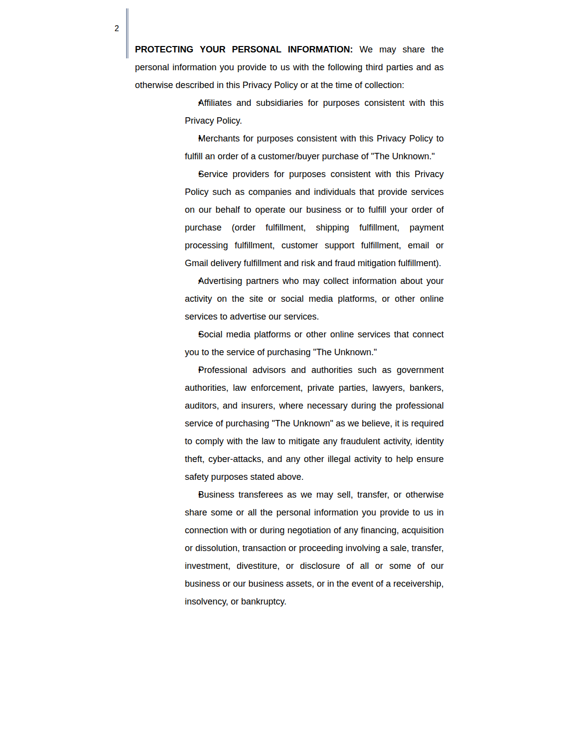2
PROTECTING YOUR PERSONAL INFORMATION: We may share the personal information you provide to us with the following third parties and as otherwise described in this Privacy Policy or at the time of collection:
Affiliates and subsidiaries for purposes consistent with this Privacy Policy.
Merchants for purposes consistent with this Privacy Policy to fulfill an order of a customer/buyer purchase of "The Unknown."
Service providers for purposes consistent with this Privacy Policy such as companies and individuals that provide services on our behalf to operate our business or to fulfill your order of purchase (order fulfillment, shipping fulfillment, payment processing fulfillment, customer support fulfillment, email or Gmail delivery fulfillment and risk and fraud mitigation fulfillment).
Advertising partners who may collect information about your activity on the site or social media platforms, or other online services to advertise our services.
Social media platforms or other online services that connect you to the service of purchasing "The Unknown."
Professional advisors and authorities such as government authorities, law enforcement, private parties, lawyers, bankers, auditors, and insurers, where necessary during the professional service of purchasing "The Unknown" as we believe, it is required to comply with the law to mitigate any fraudulent activity, identity theft, cyber-attacks, and any other illegal activity to help ensure safety purposes stated above.
Business transferees as we may sell, transfer, or otherwise share some or all the personal information you provide to us in connection with or during negotiation of any financing, acquisition or dissolution, transaction or proceeding involving a sale, transfer, investment, divestiture, or disclosure of all or some of our business or our business assets, or in the event of a receivership, insolvency, or bankruptcy.